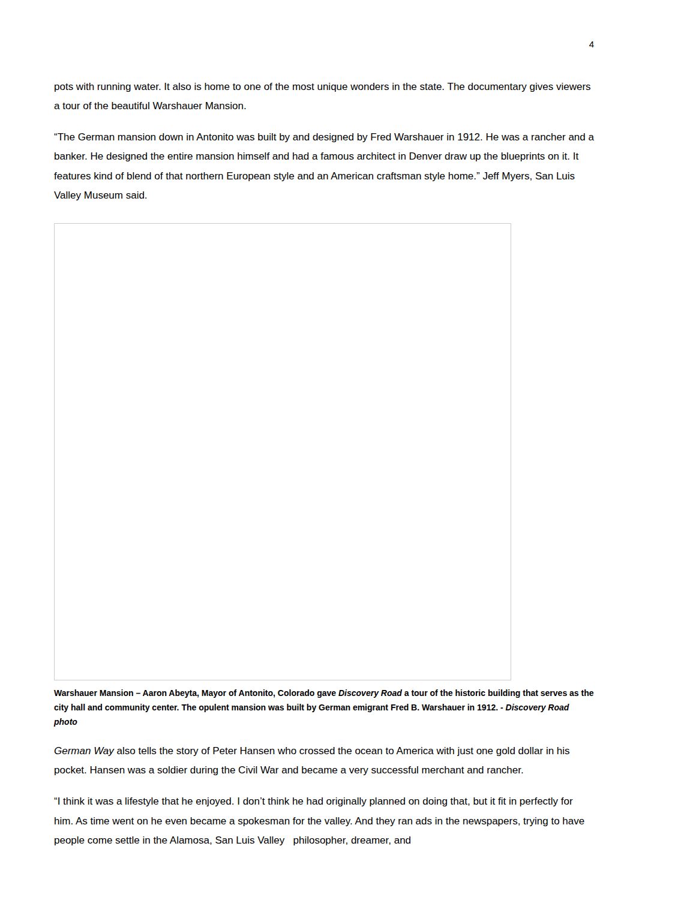4
pots with running water. It also is home to one of the most unique wonders in the state. The documentary gives viewers a tour of the beautiful Warshauer Mansion.
“The German mansion down in Antonito was built by and designed by Fred Warshauer in 1912. He was a rancher and a banker. He designed the entire mansion himself and had a famous architect in Denver draw up the blueprints on it. It features kind of blend of that northern European style and an American craftsman style home.” Jeff Myers, San Luis Valley Museum said.
Warshauer Mansion – Aaron Abeyta, Mayor of Antonito, Colorado gave Discovery Road a tour of the historic building that serves as the city hall and community center. The opulent mansion was built by German emigrant Fred B. Warshauer in 1912. - Discovery Road photo
German Way also tells the story of Peter Hansen who crossed the ocean to America with just one gold dollar in his pocket. Hansen was a soldier during the Civil War and became a very successful merchant and rancher.
“I think it was a lifestyle that he enjoyed. I don’t think he had originally planned on doing that, but it fit in perfectly for him. As time went on he even became a spokesman for the valley. And they ran ads in the newspapers, trying to have people come settle in the Alamosa, San Luis Valley philosopher, dreamer, and